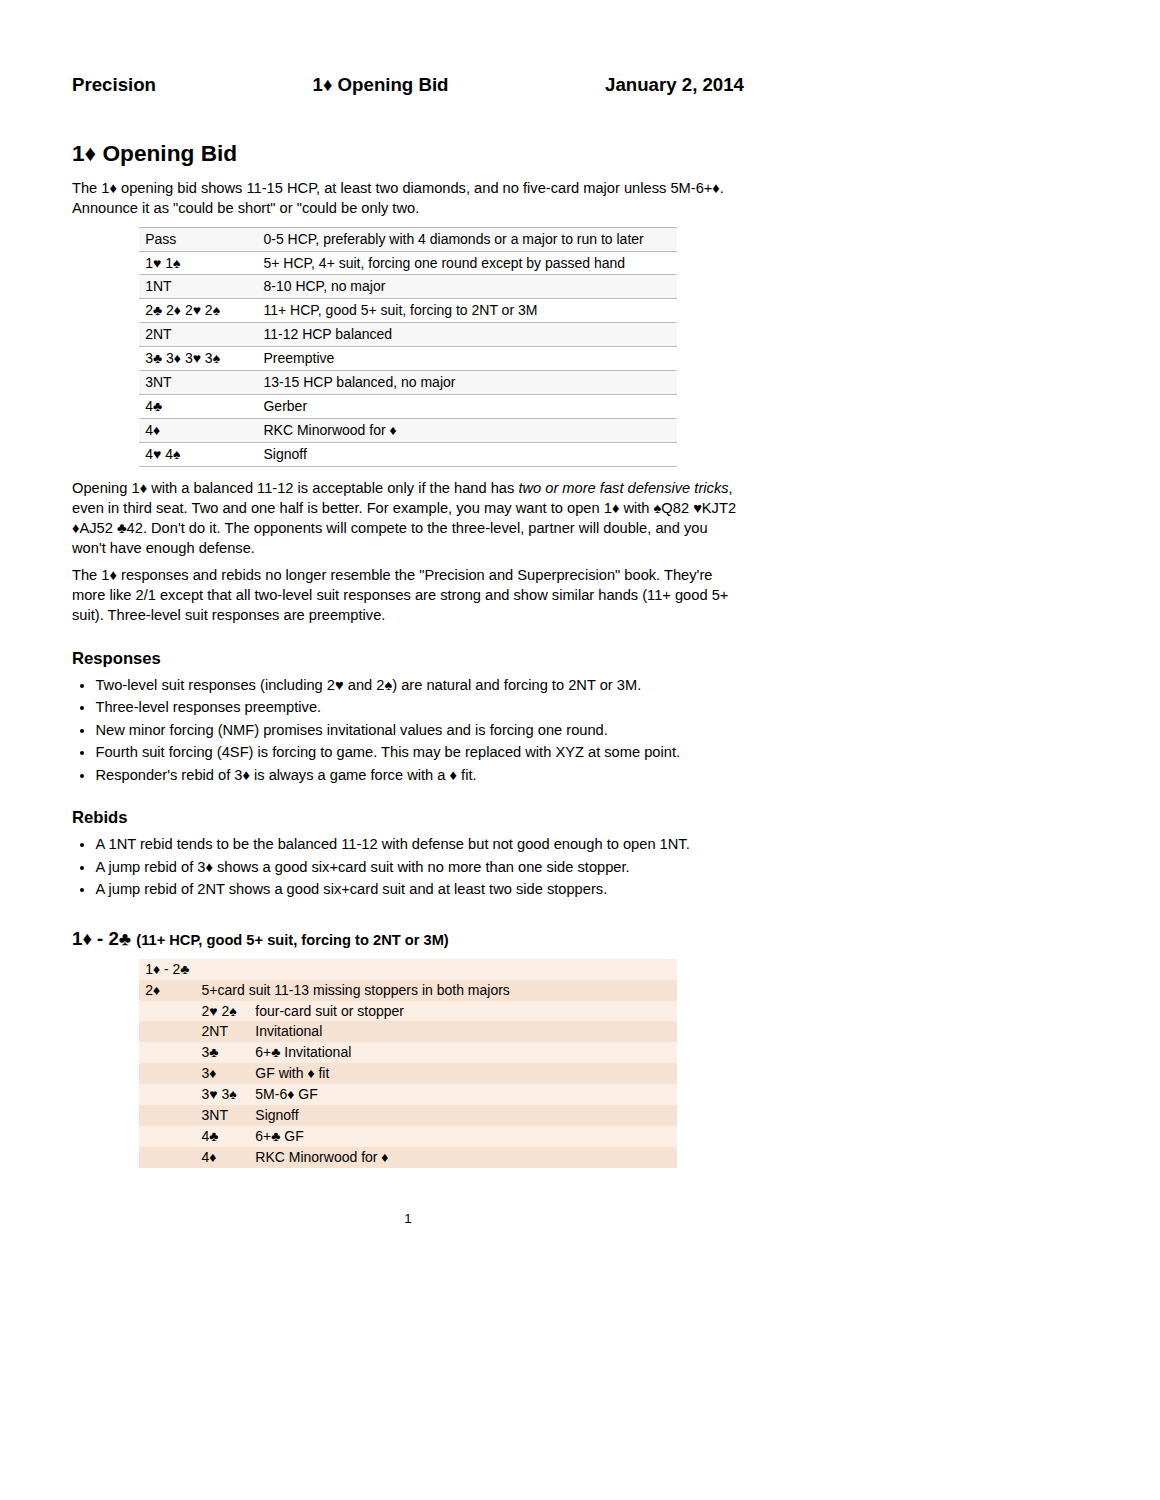Precision
1♦ Opening Bid
January 2, 2014
1♦ Opening Bid
The 1♦ opening bid shows 11-15 HCP, at least two diamonds, and no five-card major unless 5M-6+♦. Announce it as "could be short" or "could be only two.
| Pass | 0-5 HCP, preferably with 4 diamonds or a major to run to later |
| 1♥ 1♠ | 5+ HCP, 4+ suit, forcing one round except by passed hand |
| 1NT | 8-10 HCP, no major |
| 2♣ 2♦ 2♥ 2♠ | 11+ HCP, good 5+ suit, forcing to 2NT or 3M |
| 2NT | 11-12 HCP balanced |
| 3♣ 3♦ 3♥ 3♠ | Preemptive |
| 3NT | 13-15 HCP balanced, no major |
| 4♣ | Gerber |
| 4♦ | RKC Minorwood for ♦ |
| 4♥ 4♠ | Signoff |
Opening 1♦ with a balanced 11-12 is acceptable only if the hand has two or more fast defensive tricks, even in third seat. Two and one half is better. For example, you may want to open 1♦ with ♠Q82 ♥KJT2 ♦AJ52 ♣42. Don't do it. The opponents will compete to the three-level, partner will double, and you won't have enough defense.
The 1♦ responses and rebids no longer resemble the "Precision and Superprecision" book. They're more like 2/1 except that all two-level suit responses are strong and show similar hands (11+ good 5+ suit). Three-level suit responses are preemptive.
Responses
Two-level suit responses (including 2♥ and 2♠) are natural and forcing to 2NT or 3M.
Three-level responses preemptive.
New minor forcing (NMF) promises invitational values and is forcing one round.
Fourth suit forcing (4SF) is forcing to game. This may be replaced with XYZ at some point.
Responder's rebid of 3♦ is always a game force with a ♦ fit.
Rebids
A 1NT rebid tends to be the balanced 11-12 with defense but not good enough to open 1NT.
A jump rebid of 3♦ shows a good six+card suit with no more than one side stopper.
A jump rebid of 2NT shows a good six+card suit and at least two side stoppers.
1♦ - 2♣ (11+ HCP, good 5+ suit, forcing to 2NT or 3M)
| 1♦ - 2♣ | | | |
| 2♦ | 5+card suit 11-13 missing stoppers in both majors |
| | 2♥ 2♠ | four-card suit or stopper |
| | 2NT | Invitational |
| | 3♣ | 6+♣ Invitational |
| | 3♦ | GF with ♦ fit |
| | 3♥ 3♠ | 5M-6♦ GF |
| | 3NT | Signoff |
| | 4♣ | 6+♣ GF |
| | 4♦ | RKC Minorwood for ♦ |
1